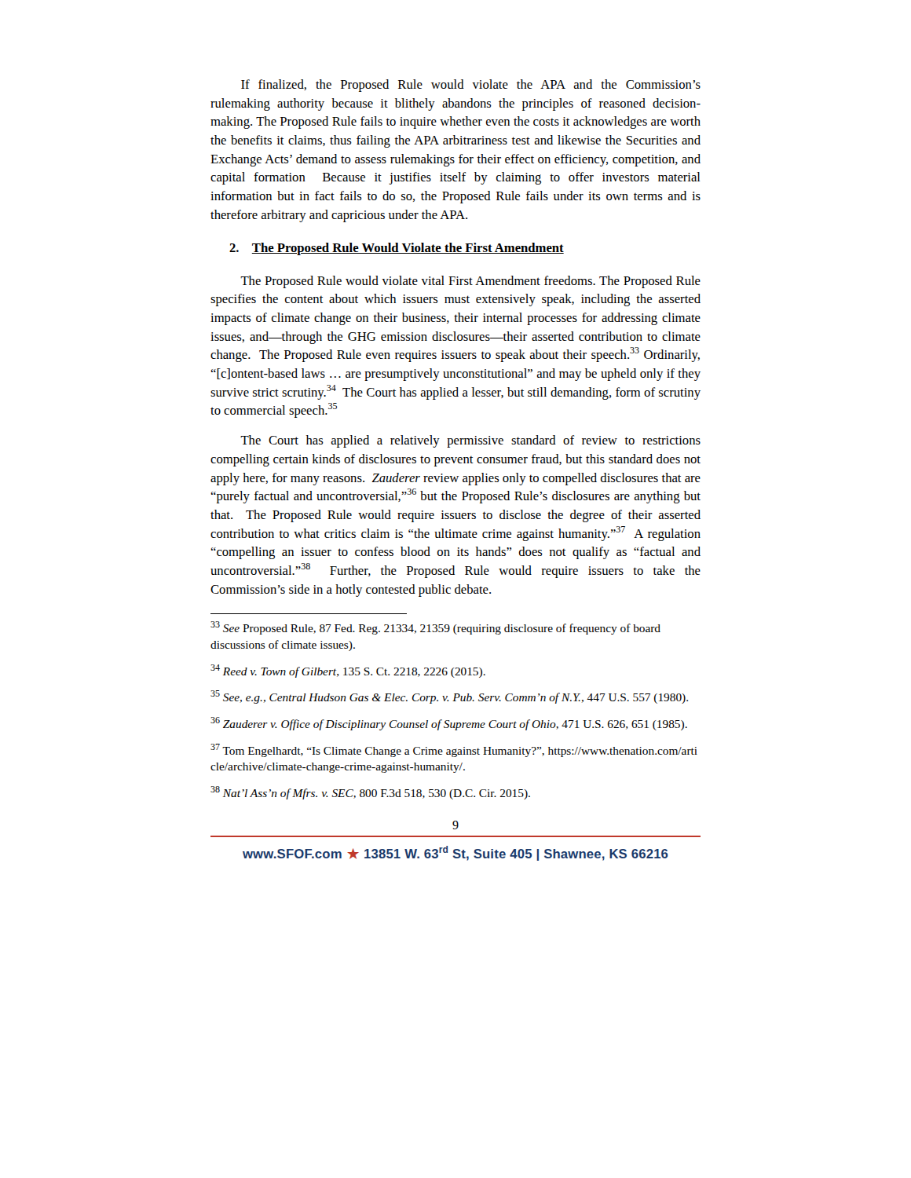If finalized, the Proposed Rule would violate the APA and the Commission’s rulemaking authority because it blithely abandons the principles of reasoned decision-making. The Proposed Rule fails to inquire whether even the costs it acknowledges are worth the benefits it claims, thus failing the APA arbitrariness test and likewise the Securities and Exchange Acts’ demand to assess rulemakings for their effect on efficiency, competition, and capital formation Because it justifies itself by claiming to offer investors material information but in fact fails to do so, the Proposed Rule fails under its own terms and is therefore arbitrary and capricious under the APA.
2. The Proposed Rule Would Violate the First Amendment
The Proposed Rule would violate vital First Amendment freedoms. The Proposed Rule specifies the content about which issuers must extensively speak, including the asserted impacts of climate change on their business, their internal processes for addressing climate issues, and—through the GHG emission disclosures—their asserted contribution to climate change. The Proposed Rule even requires issuers to speak about their speech.33 Ordinarily, “[c]ontent-based laws … are presumptively unconstitutional” and may be upheld only if they survive strict scrutiny.34 The Court has applied a lesser, but still demanding, form of scrutiny to commercial speech.35
The Court has applied a relatively permissive standard of review to restrictions compelling certain kinds of disclosures to prevent consumer fraud, but this standard does not apply here, for many reasons. Zauderer review applies only to compelled disclosures that are “purely factual and uncontroversial,”36 but the Proposed Rule’s disclosures are anything but that. The Proposed Rule would require issuers to disclose the degree of their asserted contribution to what critics claim is “the ultimate crime against humanity.”37 A regulation “compelling an issuer to confess blood on its hands” does not qualify as “factual and uncontroversial.”38 Further, the Proposed Rule would require issuers to take the Commission’s side in a hotly contested public debate.
33 See Proposed Rule, 87 Fed. Reg. 21334, 21359 (requiring disclosure of frequency of board discussions of climate issues).
34 Reed v. Town of Gilbert, 135 S. Ct. 2218, 2226 (2015).
35 See, e.g., Central Hudson Gas & Elec. Corp. v. Pub. Serv. Comm’n of N.Y., 447 U.S. 557 (1980).
36 Zauderer v. Office of Disciplinary Counsel of Supreme Court of Ohio, 471 U.S. 626, 651 (1985).
37 Tom Engelhardt, “Is Climate Change a Crime against Humanity?”, https://www.thenation.com/article/archive/climate-change-crime-against-humanity/.
38 Nat’l Ass’n of Mfrs. v. SEC, 800 F.3d 518, 530 (D.C. Cir. 2015).
9
www. SFOF.com★13851 W. 63rd St, Suite 405 | Shawnee, KS 66216